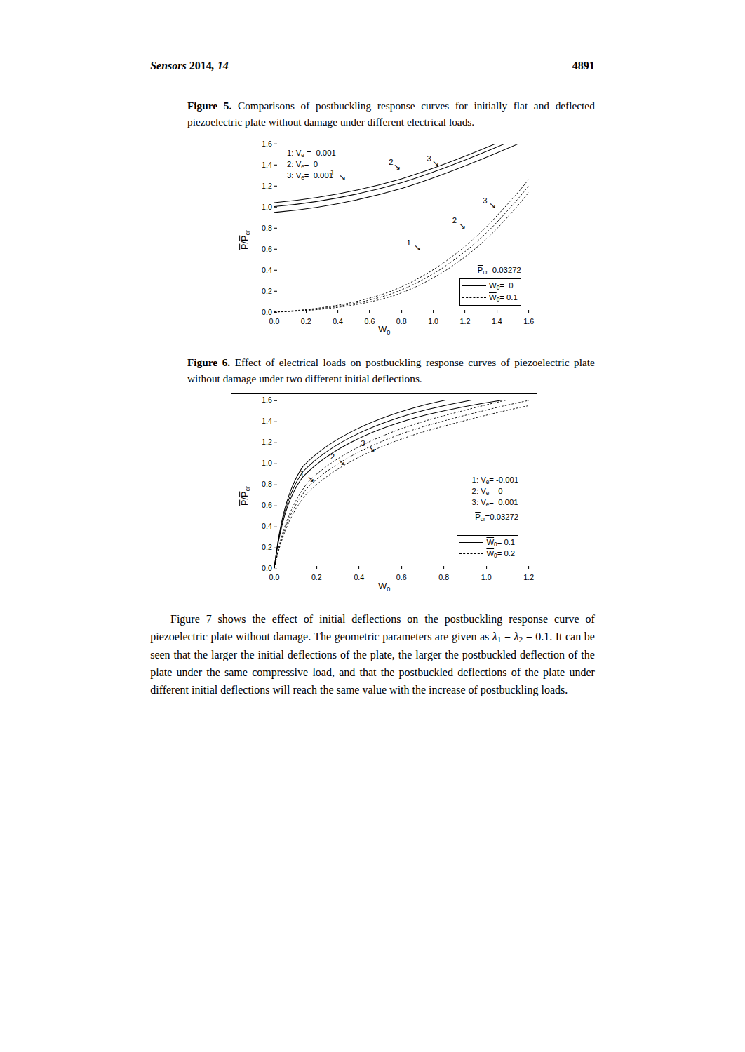Sensors 2014, 14
4891
Figure 5. Comparisons of postbuckling response curves for initially flat and deflected piezoelectric plate without damage under different electrical loads.
P/Pcr
W0
1.6
1.4
1.2
1.0
0.8
0.6
0.4
0.2
0.0
0.0
0.2
0.4
0.6
0.8
1.0
1.2
1.4
1.6
1: Ve = -0.001
2: Ve= 0
3: Ve= 0.001
1
↘
2
↘
3
↘
1
↘
2
↘
3
↘
Pcr=0.03272
W 0= 0
W 0= 0.1
Figure 6. Effect of electrical loads on postbuckling response curves of piezoelectric plate without damage under two different initial deflections.
P/Pcr
W0
1.6
1.4
1.2
1.0
0.8
0.6
0.4
0.2
0.0
0.0
0.2
0.4
0.6
0.8
1.0
1.2
1
↘
2
↘
3
↘
1: Ve= -0.001
2: Ve= 0
3: Ve= 0.001
Pcr=0.03272
W 0= 0.1
W 0= 0.2
Figure 7 shows the effect of initial deflections on the postbuckling response curve of piezoelectric plate without damage. The geometric parameters are given as λ 1 = λ 2 = 0.1. It can be seen that the larger the initial deflections of the plate, the larger the postbuckled deflection of the plate under the same compressive load, and that the postbuckled deflections of the plate under different initial deflections will reach the same value with the increase of postbuckling loads.